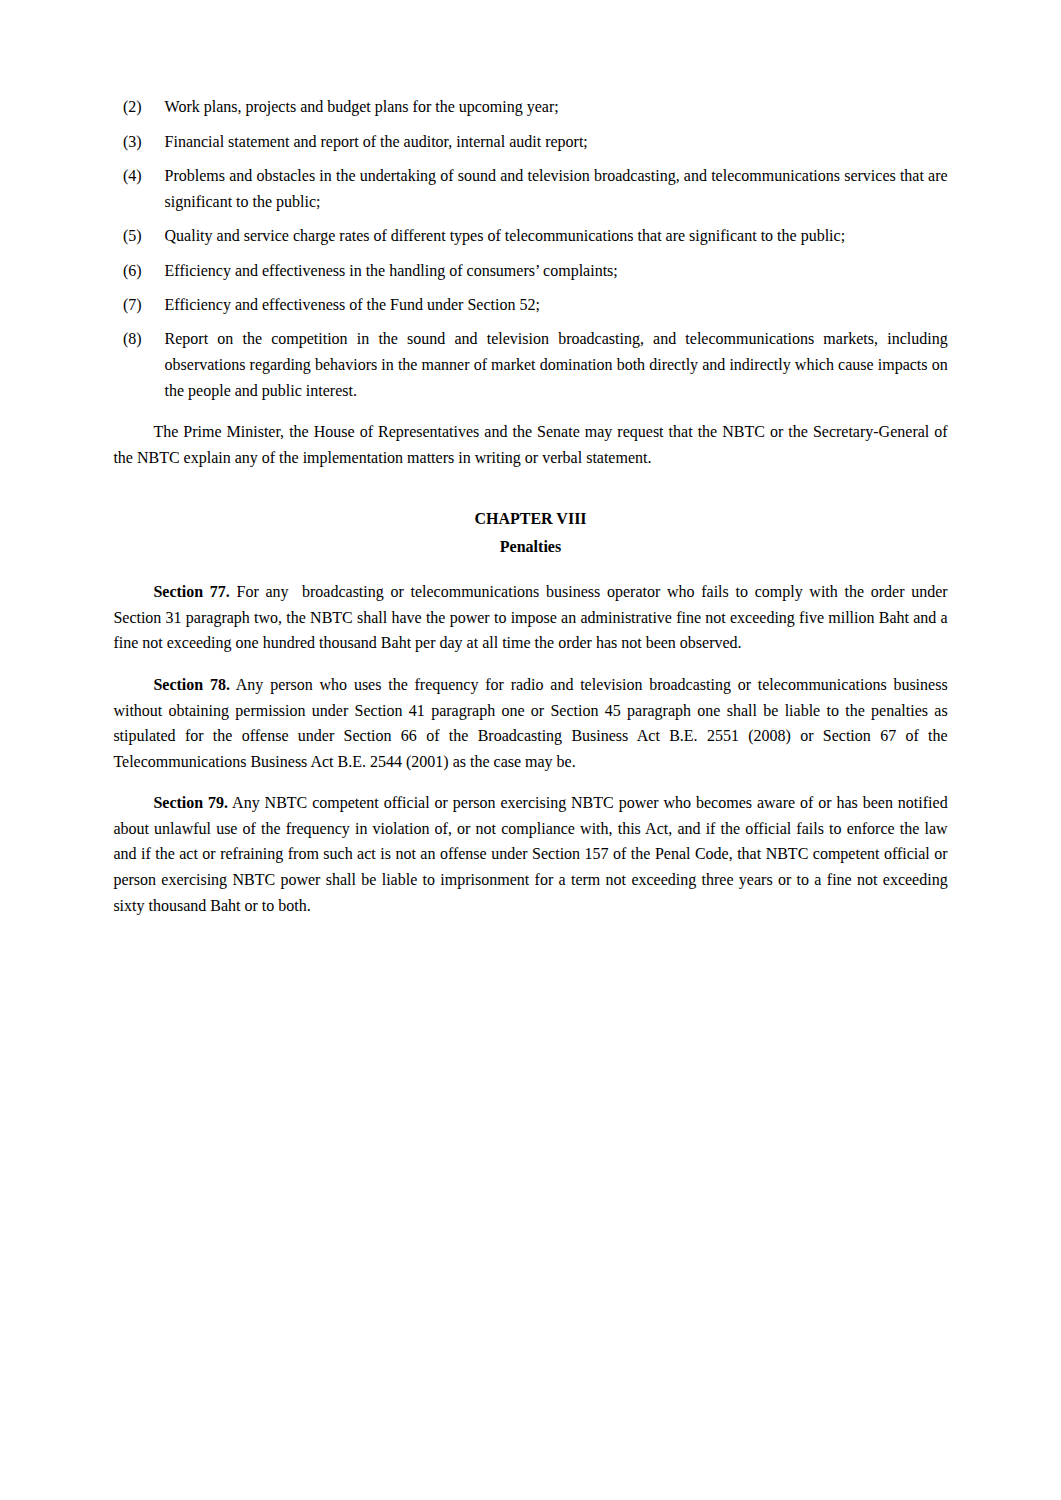(2) Work plans, projects and budget plans for the upcoming year;
(3) Financial statement and report of the auditor, internal audit report;
(4) Problems and obstacles in the undertaking of sound and television broadcasting, and telecommunications services that are significant to the public;
(5) Quality and service charge rates of different types of telecommunications that are significant to the public;
(6) Efficiency and effectiveness in the handling of consumers’ complaints;
(7) Efficiency and effectiveness of the Fund under Section 52;
(8) Report on the competition in the sound and television broadcasting, and telecommunications markets, including observations regarding behaviors in the manner of market domination both directly and indirectly which cause impacts on the people and public interest.
The Prime Minister, the House of Representatives and the Senate may request that the NBTC or the Secretary-General of the NBTC explain any of the implementation matters in writing or verbal statement.
CHAPTER VIII
Penalties
Section 77. For any broadcasting or telecommunications business operator who fails to comply with the order under Section 31 paragraph two, the NBTC shall have the power to impose an administrative fine not exceeding five million Baht and a fine not exceeding one hundred thousand Baht per day at all time the order has not been observed.
Section 78. Any person who uses the frequency for radio and television broadcasting or telecommunications business without obtaining permission under Section 41 paragraph one or Section 45 paragraph one shall be liable to the penalties as stipulated for the offense under Section 66 of the Broadcasting Business Act B.E. 2551 (2008) or Section 67 of the Telecommunications Business Act B.E. 2544 (2001) as the case may be.
Section 79. Any NBTC competent official or person exercising NBTC power who becomes aware of or has been notified about unlawful use of the frequency in violation of, or not compliance with, this Act, and if the official fails to enforce the law and if the act or refraining from such act is not an offense under Section 157 of the Penal Code, that NBTC competent official or person exercising NBTC power shall be liable to imprisonment for a term not exceeding three years or to a fine not exceeding sixty thousand Baht or to both.